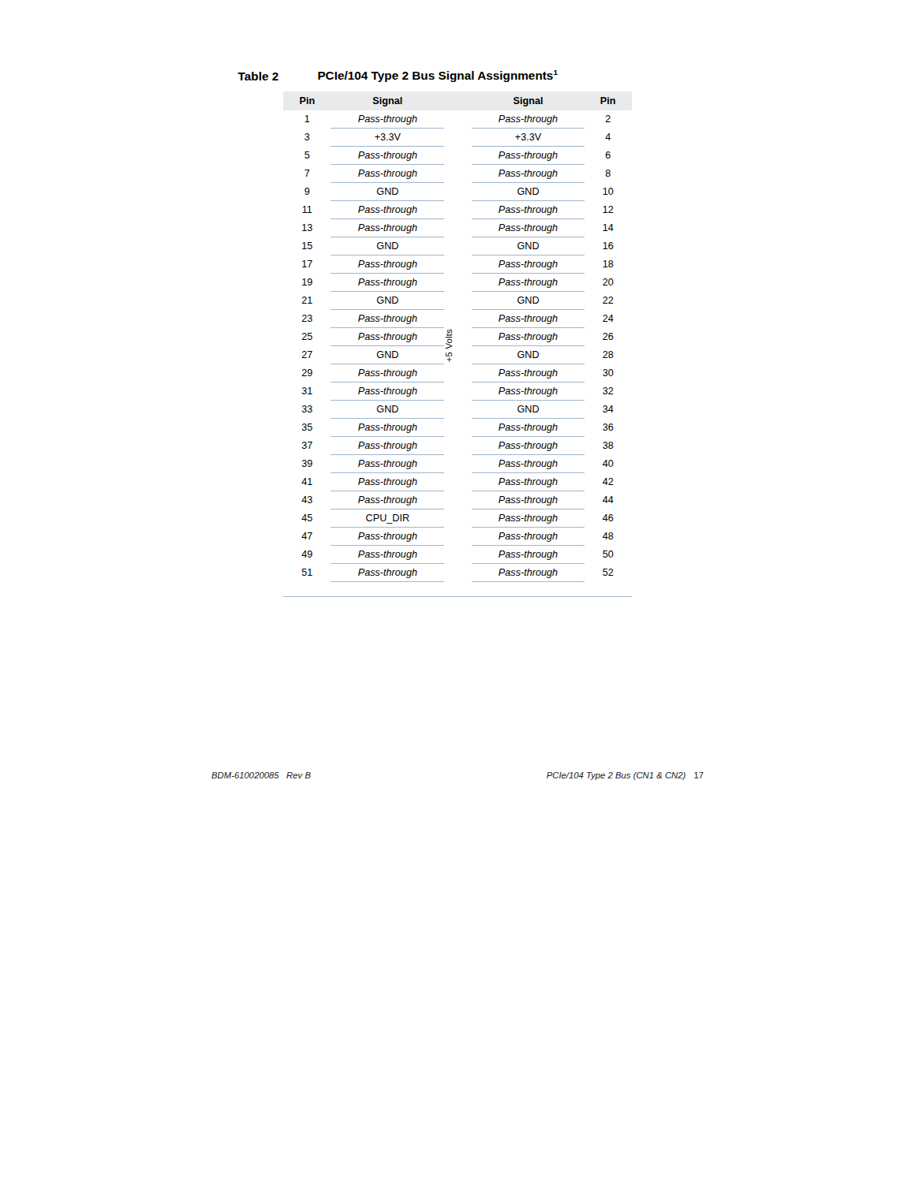Table 2 PCIe/104 Type 2 Bus Signal Assignments1
| Pin | Signal | | Signal | Pin |
| --- | --- | --- | --- | --- |
| 1 | Pass-through | +5 Volts | Pass-through | 2 |
| 3 | +3.3V | +3.3V | 4 |
| 5 | Pass-through | Pass-through | 6 |
| 7 | Pass-through | Pass-through | 8 |
| 9 | GND | GND | 10 |
| 11 | Pass-through | Pass-through | 12 |
| 13 | Pass-through | Pass-through | 14 |
| 15 | GND | GND | 16 |
| 17 | Pass-through | Pass-through | 18 |
| 19 | Pass-through | Pass-through | 20 |
| 21 | GND | GND | 22 |
| 23 | Pass-through | Pass-through | 24 |
| 25 | Pass-through | Pass-through | 26 |
| 27 | GND | GND | 28 |
| 29 | Pass-through | Pass-through | 30 |
| 31 | Pass-through | Pass-through | 32 |
| 33 | GND | GND | 34 |
| 35 | Pass-through | Pass-through | 36 |
| 37 | Pass-through | Pass-through | 38 |
| 39 | Pass-through | Pass-through | 40 |
| 41 | Pass-through | Pass-through | 42 |
| 43 | Pass-through | Pass-through | 44 |
| 45 | CPU_DIR | Pass-through | 46 |
| 47 | Pass-through | Pass-through | 48 |
| 49 | Pass-through | Pass-through | 50 |
| 51 | Pass-through | Pass-through | 52 |
BDM-610020085 Rev B
PCIe/104 Type 2 Bus (CN1 & CN2)17